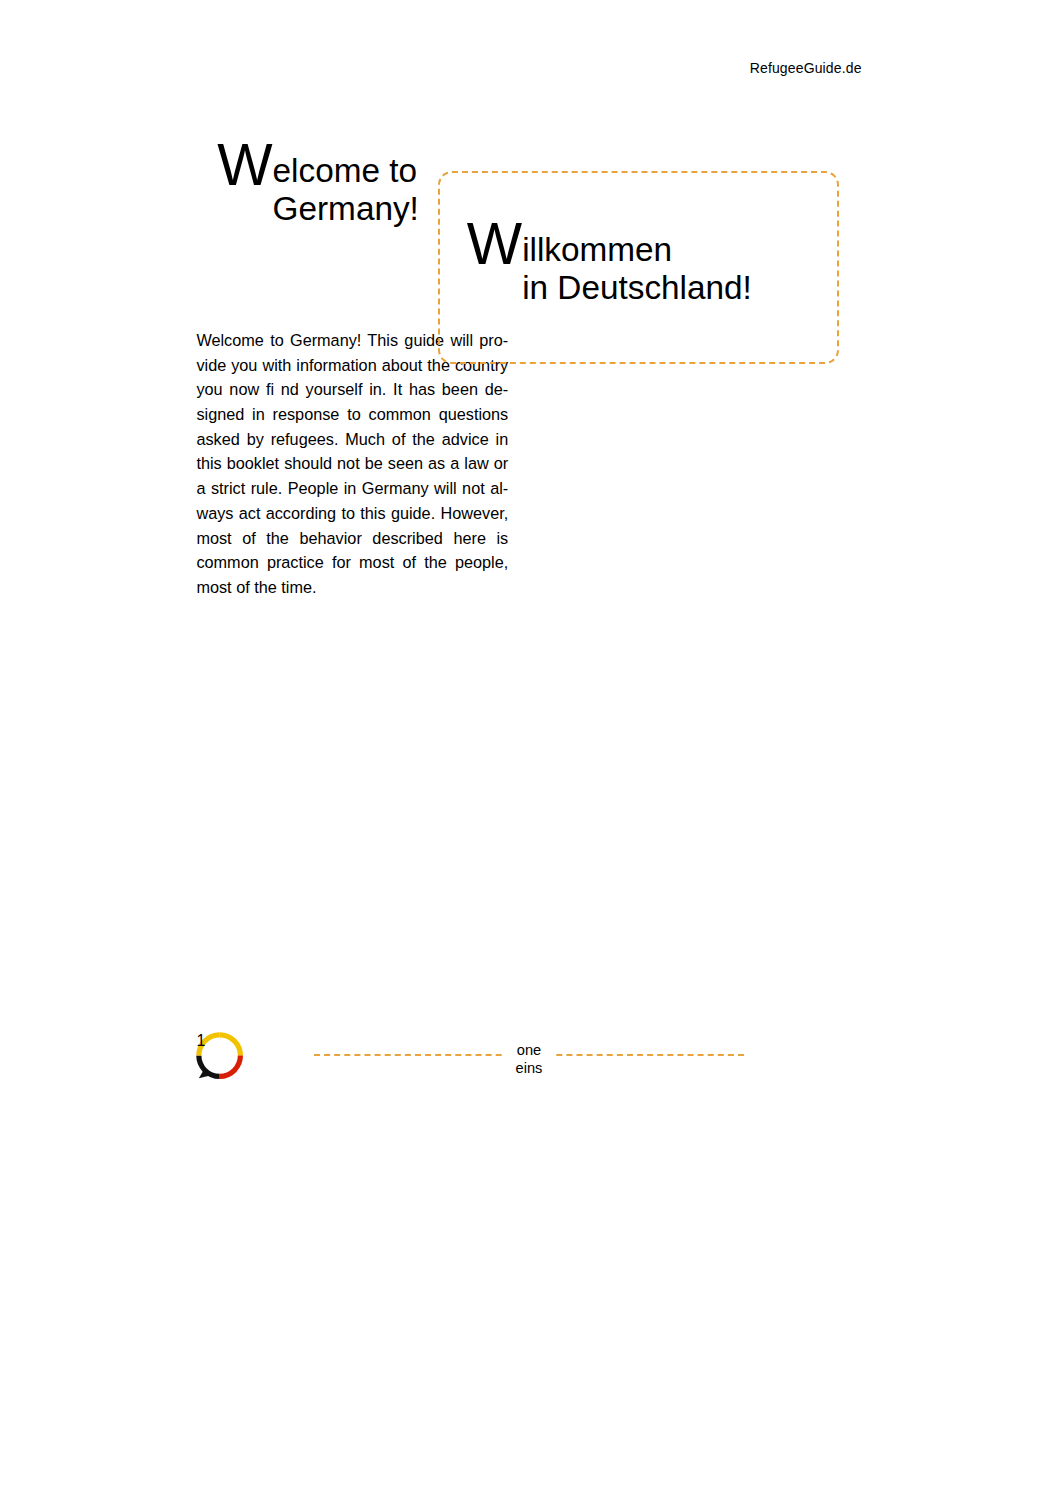RefugeeGuide.de
Welcome to
Germany!
Willkommen
in Deutschland!
Welcome to Germany! This guide will provide you with information about the country you now fi nd yourself in. It has been designed in response to common questions asked by refugees. Much of the advice in this booklet should not be seen as a law or a strict rule. People in Germany will not always act according to this guide. However, most of the behavior described here is common practice for most of the people, most of the time.
1
one
eins